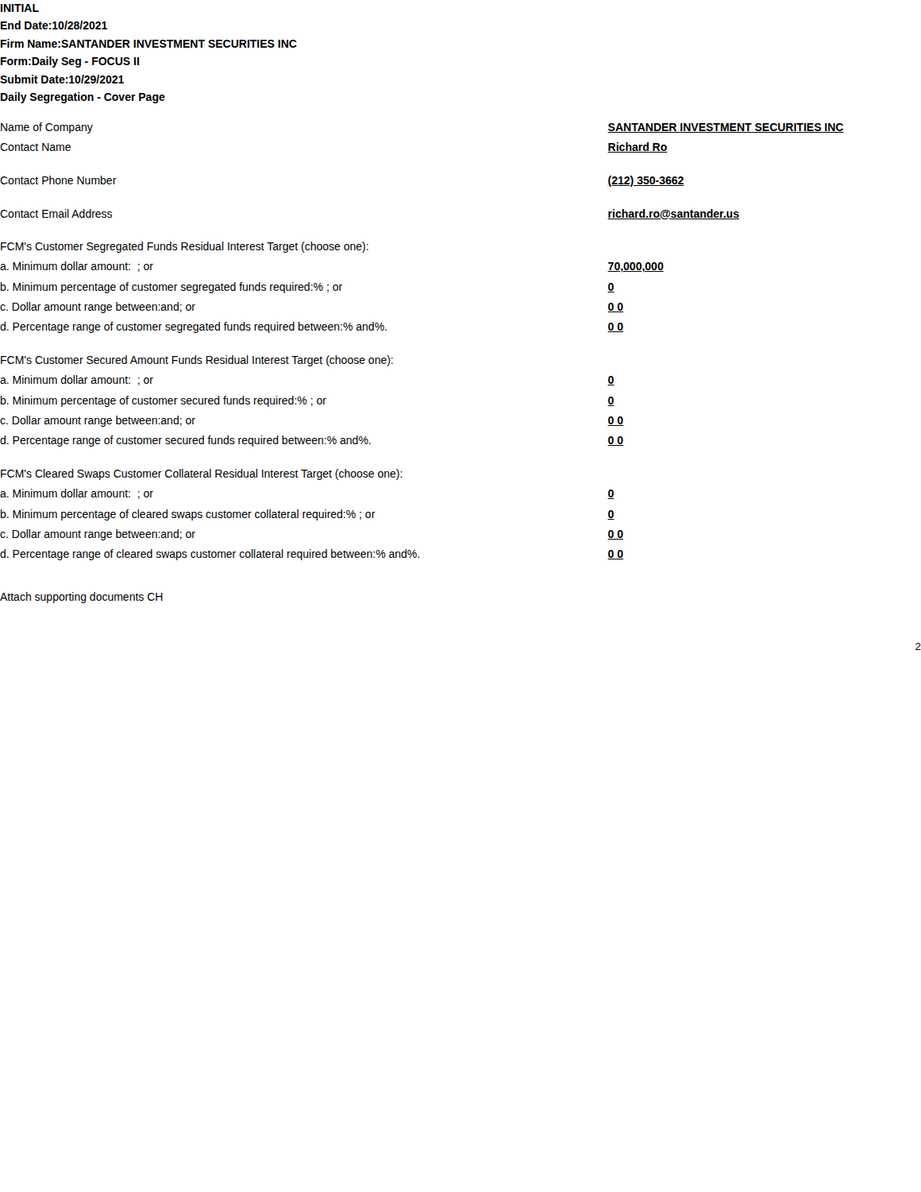INITIAL
End Date:10/28/2021
Firm Name:SANTANDER INVESTMENT SECURITIES INC
Form:Daily Seg - FOCUS II
Submit Date:10/29/2021
Daily Segregation - Cover Page
| Name of Company | SANTANDER INVESTMENT SECURITIES INC |
| Contact Name | Richard Ro |
| Contact Phone Number | (212) 350-3662 |
| Contact Email Address | richard.ro@santander.us |
| FCM's Customer Segregated Funds Residual Interest Target (choose one): | |
| a. Minimum dollar amount: ; or | 70,000,000 |
| b. Minimum percentage of customer segregated funds required:% ; or | 0 |
| c. Dollar amount range between:and; or | 0 0 |
| d. Percentage range of customer segregated funds required between:% and%. | 0 0 |
| FCM's Customer Secured Amount Funds Residual Interest Target (choose one): | |
| a. Minimum dollar amount: ; or | 0 |
| b. Minimum percentage of customer secured funds required:% ; or | 0 |
| c. Dollar amount range between:and; or | 0 0 |
| d. Percentage range of customer secured funds required between:% and%. | 0 0 |
| FCM's Cleared Swaps Customer Collateral Residual Interest Target (choose one): | |
| a. Minimum dollar amount: ; or | 0 |
| b. Minimum percentage of cleared swaps customer collateral required:% ; or | 0 |
| c. Dollar amount range between:and; or | 0 0 |
| d. Percentage range of cleared swaps customer collateral required between:% and%. | 0 0 |
Attach supporting documents CH
2